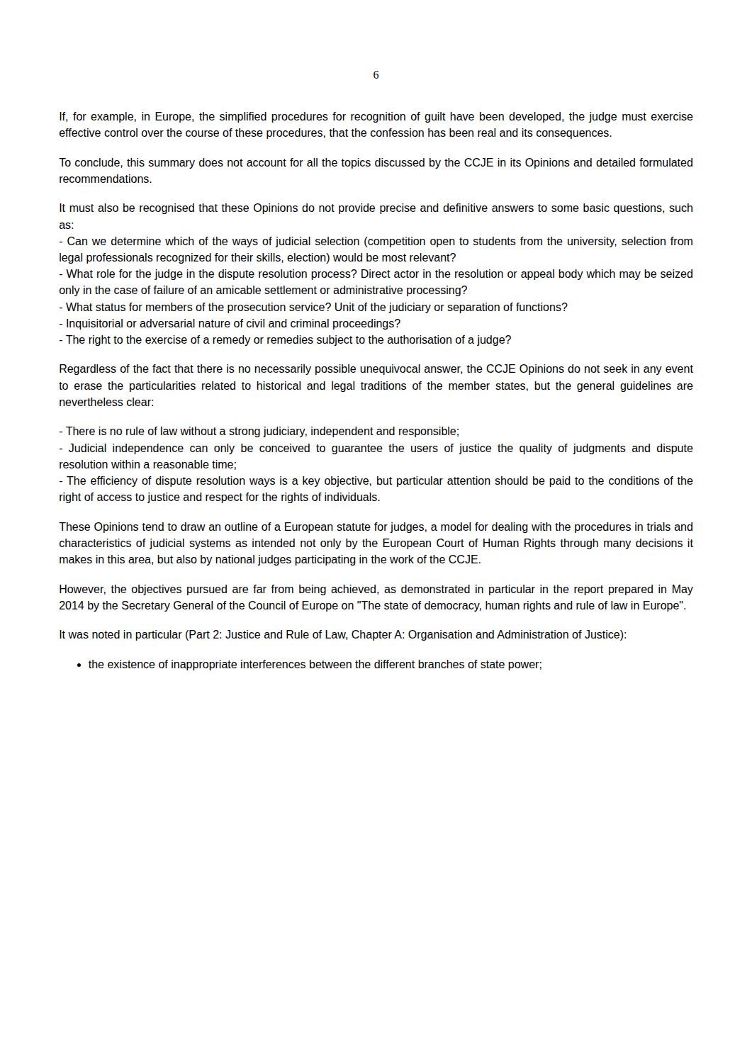6
If, for example, in Europe, the simplified procedures for recognition of guilt have been developed, the judge must exercise effective control over the course of these procedures, that the confession has been real and its consequences.
To conclude, this summary does not account for all the topics discussed by the CCJE in its Opinions and detailed formulated recommendations.
It must also be recognised that these Opinions do not provide precise and definitive answers to some basic questions, such as:
- Can we determine which of the ways of judicial selection (competition open to students from the university, selection from legal professionals recognized for their skills, election) would be most relevant?
- What role for the judge in the dispute resolution process? Direct actor in the resolution or appeal body which may be seized only in the case of failure of an amicable settlement or administrative processing?
- What status for members of the prosecution service? Unit of the judiciary or separation of functions?
- Inquisitorial or adversarial nature of civil and criminal proceedings?
- The right to the exercise of a remedy or remedies subject to the authorisation of a judge?
Regardless of the fact that there is no necessarily possible unequivocal answer, the CCJE Opinions do not seek in any event to erase the particularities related to historical and legal traditions of the member states, but the general guidelines are nevertheless clear:
- There is no rule of law without a strong judiciary, independent and responsible;
- Judicial independence can only be conceived to guarantee the users of justice the quality of judgments and dispute resolution within a reasonable time;
- The efficiency of dispute resolution ways is a key objective, but particular attention should be paid to the conditions of the right of access to justice and respect for the rights of individuals.
These Opinions tend to draw an outline of a European statute for judges, a model for dealing with the procedures in trials and characteristics of judicial systems as intended not only by the European Court of Human Rights through many decisions it makes in this area, but also by national judges participating in the work of the CCJE.
However, the objectives pursued are far from being achieved, as demonstrated in particular in the report prepared in May 2014 by the Secretary General of the Council of Europe on "The state of democracy, human rights and rule of law in Europe".
It was noted in particular (Part 2: Justice and Rule of Law, Chapter A: Organisation and Administration of Justice):
the existence of inappropriate interferences between the different branches of state power;